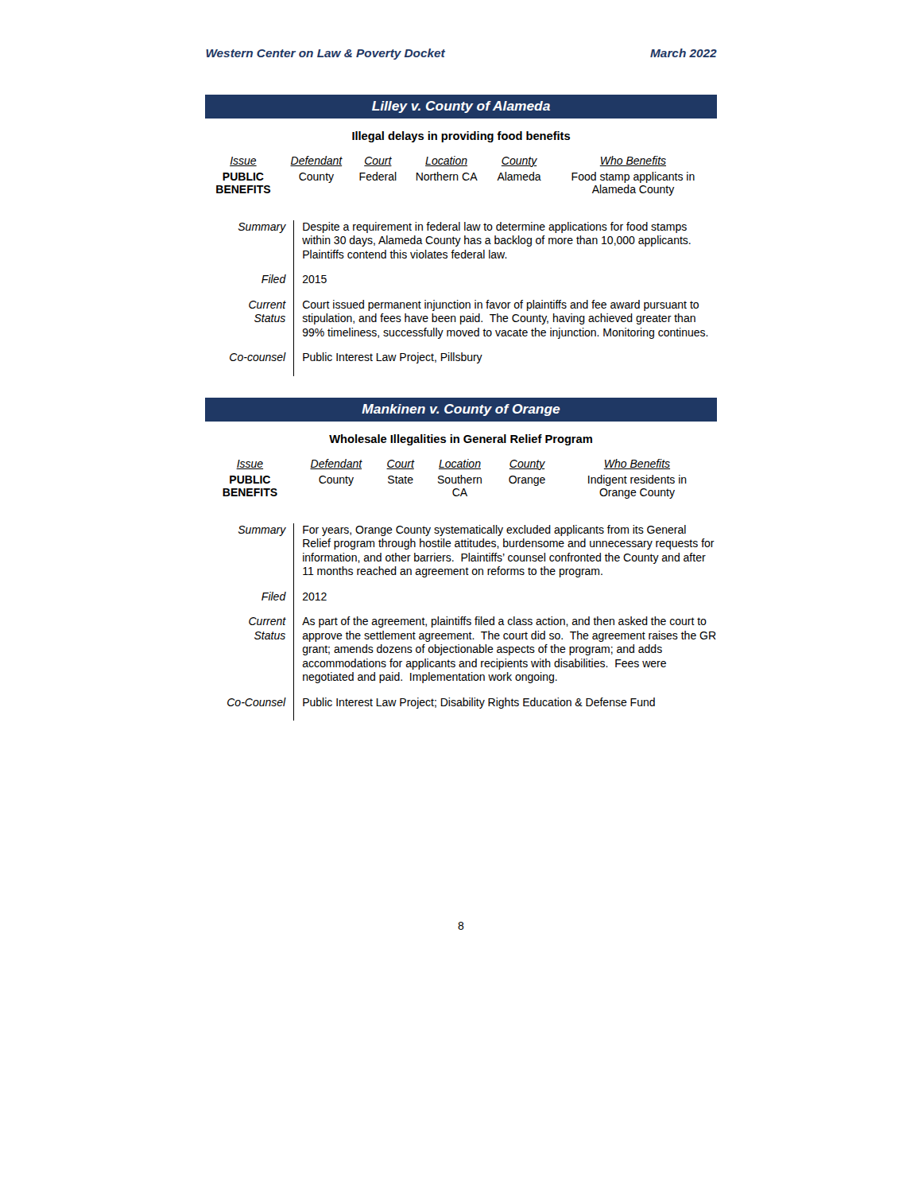Western Center on Law & Poverty Docket
March 2022
Lilley v. County of Alameda
Illegal delays in providing food benefits
| Issue | Defendant | Court | Location | County | Who Benefits |
| --- | --- | --- | --- | --- | --- |
| PUBLIC BENEFITS | County | Federal | Northern CA | Alameda | Food stamp applicants in Alameda County |
| Summary | Despite a requirement in federal law to determine applications for food stamps within 30 days, Alameda County has a backlog of more than 10,000 applicants. Plaintiffs contend this violates federal law. |
| Filed | 2015 |
| Current Status | Court issued permanent injunction in favor of plaintiffs and fee award pursuant to stipulation, and fees have been paid. The County, having achieved greater than 99% timeliness, successfully moved to vacate the injunction. Monitoring continues. |
| Co-counsel | Public Interest Law Project, Pillsbury |
Mankinen v. County of Orange
Wholesale Illegalities in General Relief Program
| Issue | Defendant | Court | Location | County | Who Benefits |
| --- | --- | --- | --- | --- | --- |
| PUBLIC BENEFITS | County | State | Southern CA | Orange | Indigent residents in Orange County |
| Summary | For years, Orange County systematically excluded applicants from its General Relief program through hostile attitudes, burdensome and unnecessary requests for information, and other barriers. Plaintiffs’ counsel confronted the County and after 11 months reached an agreement on reforms to the program. |
| Filed | 2012 |
| Current Status | As part of the agreement, plaintiffs filed a class action, and then asked the court to approve the settlement agreement. The court did so. The agreement raises the GR grant; amends dozens of objectionable aspects of the program; and adds accommodations for applicants and recipients with disabilities. Fees were negotiated and paid. Implementation work ongoing. |
| Co-Counsel | Public Interest Law Project; Disability Rights Education & Defense Fund |
8